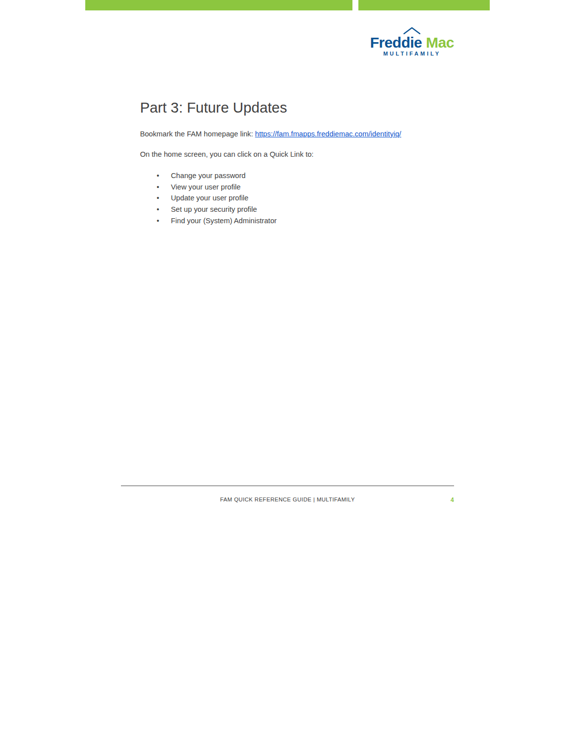Freddie Mac
MULTIFAMILY
Part 3: Future Updates
Bookmark the FAM homepage link: https://fam.fmapps.freddiemac.com/identityiq/
On the home screen, you can click on a Quick Link to:
Change your password
View your user profile
Update your user profile
Set up your security profile
Find your (System) Administrator
FAM QUICK REFERENCE GUIDE | MULTIFAMILY 4